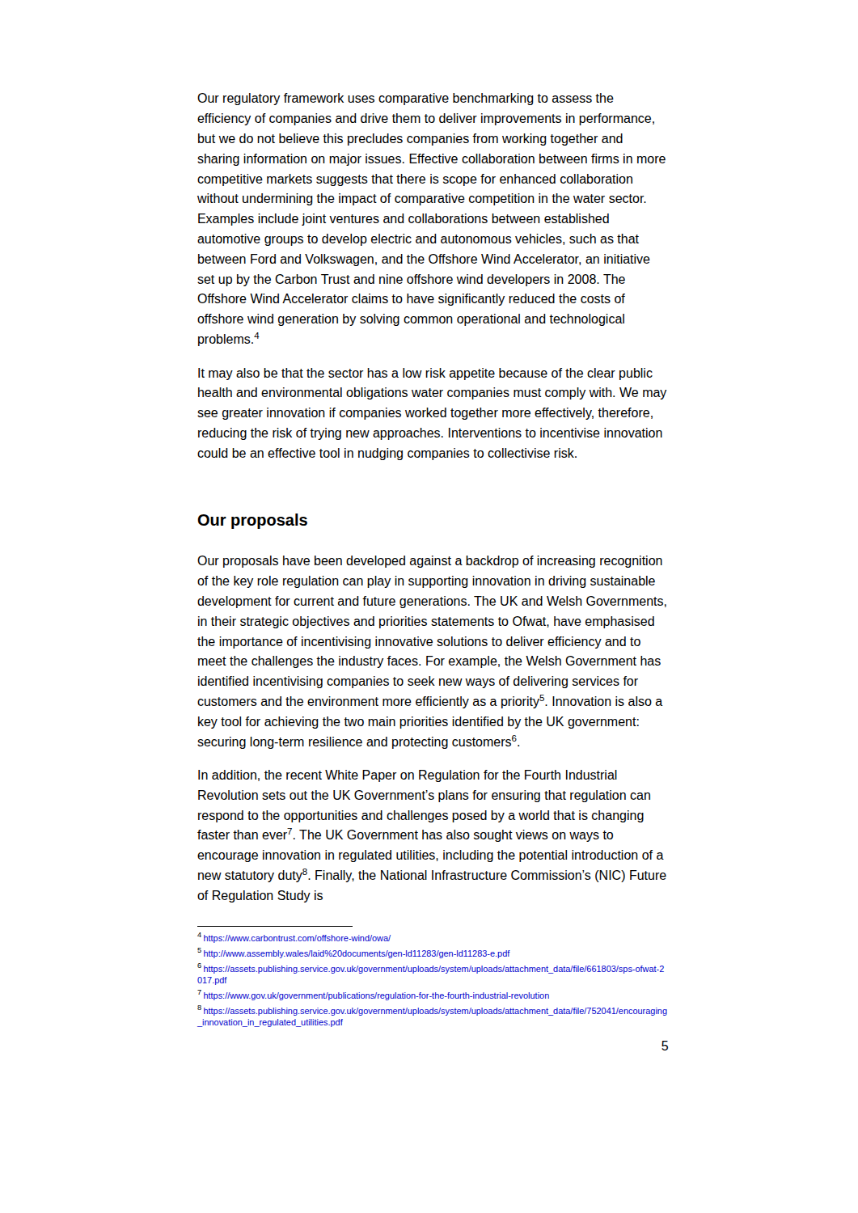Our regulatory framework uses comparative benchmarking to assess the efficiency of companies and drive them to deliver improvements in performance, but we do not believe this precludes companies from working together and sharing information on major issues. Effective collaboration between firms in more competitive markets suggests that there is scope for enhanced collaboration without undermining the impact of comparative competition in the water sector. Examples include joint ventures and collaborations between established automotive groups to develop electric and autonomous vehicles, such as that between Ford and Volkswagen, and the Offshore Wind Accelerator, an initiative set up by the Carbon Trust and nine offshore wind developers in 2008. The Offshore Wind Accelerator claims to have significantly reduced the costs of offshore wind generation by solving common operational and technological problems.4
It may also be that the sector has a low risk appetite because of the clear public health and environmental obligations water companies must comply with. We may see greater innovation if companies worked together more effectively, therefore, reducing the risk of trying new approaches. Interventions to incentivise innovation could be an effective tool in nudging companies to collectivise risk.
Our proposals
Our proposals have been developed against a backdrop of increasing recognition of the key role regulation can play in supporting innovation in driving sustainable development for current and future generations. The UK and Welsh Governments, in their strategic objectives and priorities statements to Ofwat, have emphasised the importance of incentivising innovative solutions to deliver efficiency and to meet the challenges the industry faces. For example, the Welsh Government has identified incentivising companies to seek new ways of delivering services for customers and the environment more efficiently as a priority5. Innovation is also a key tool for achieving the two main priorities identified by the UK government: securing long-term resilience and protecting customers6.
In addition, the recent White Paper on Regulation for the Fourth Industrial Revolution sets out the UK Government’s plans for ensuring that regulation can respond to the opportunities and challenges posed by a world that is changing faster than ever7. The UK Government has also sought views on ways to encourage innovation in regulated utilities, including the potential introduction of a new statutory duty8. Finally, the National Infrastructure Commission’s (NIC) Future of Regulation Study is
4 https://www.carbontrust.com/offshore-wind/owa/
5 http://www.assembly.wales/laid%20documents/gen-ld11283/gen-ld11283-e.pdf
6 https://assets.publishing.service.gov.uk/government/uploads/system/uploads/attachment_data/file/661803/sps-ofwat-2017.pdf
7 https://www.gov.uk/government/publications/regulation-for-the-fourth-industrial-revolution
8 https://assets.publishing.service.gov.uk/government/uploads/system/uploads/attachment_data/file/752041/encouraging_innovation_in_regulated_utilities.pdf
5